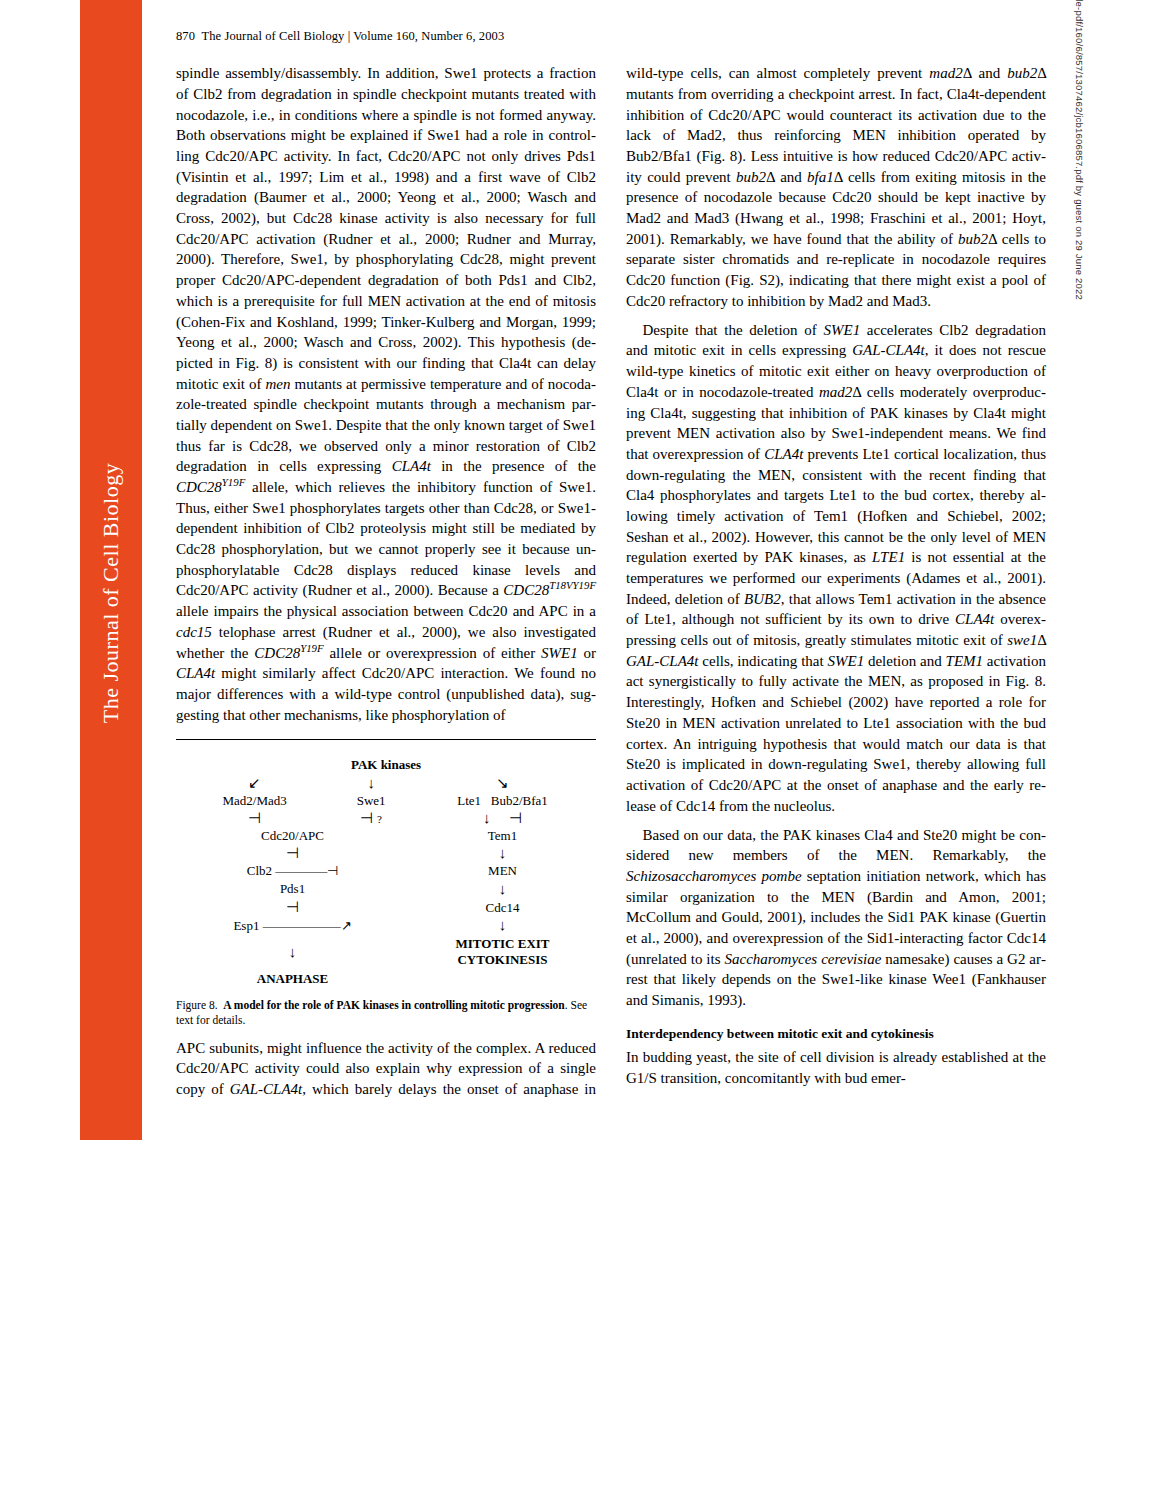The Journal of Cell Biology
Downloaded from http://rupress.org/jcb/article-pdf/160/6/857/1307462/jcb1606857.pdf by guest on 29 June 2022
870 The Journal of Cell Biology | Volume 160, Number 6, 2003
spindle assembly/disassembly. In addition, Swe1 protects a fraction of Clb2 from degradation in spindle checkpoint mutants treated with nocodazole, i.e., in conditions where a spindle is not formed anyway. Both observations might be explained if Swe1 had a role in controlling Cdc20/APC activity. In fact, Cdc20/APC not only drives Pds1 (Visintin et al., 1997; Lim et al., 1998) and a first wave of Clb2 degradation (Baumer et al., 2000; Yeong et al., 2000; Wasch and Cross, 2002), but Cdc28 kinase activity is also necessary for full Cdc20/APC activation (Rudner et al., 2000; Rudner and Murray, 2000). Therefore, Swe1, by phosphorylating Cdc28, might prevent proper Cdc20/APC-dependent degradation of both Pds1 and Clb2, which is a prerequisite for full MEN activation at the end of mitosis (Cohen-Fix and Koshland, 1999; Tinker-Kulberg and Morgan, 1999; Yeong et al., 2000; Wasch and Cross, 2002). This hypothesis (depicted in Fig. 8) is consistent with our finding that Cla4t can delay mitotic exit of men mutants at permissive temperature and of nocodazole-treated spindle checkpoint mutants through a mechanism partially dependent on Swe1. Despite that the only known target of Swe1 thus far is Cdc28, we observed only a minor restoration of Clb2 degradation in cells expressing CLA4t in the presence of the CDC28Y19F allele, which relieves the inhibitory function of Swe1. Thus, either Swe1 phosphorylates targets other than Cdc28, or Swe1-dependent inhibition of Clb2 proteolysis might still be mediated by Cdc28 phosphorylation, but we cannot properly see it because unphosphorylatable Cdc28 displays reduced kinase levels and Cdc20/APC activity (Rudner et al., 2000). Because a CDC28T18VY19F allele impairs the physical association between Cdc20 and APC in a cdc15 telophase arrest (Rudner et al., 2000), we also investigated whether the CDC28Y19F allele or overexpression of either SWE1 or CLA4t might similarly affect Cdc20/APC interaction. We found no major differences with a wild-type control (unpublished data), suggesting that other mechanisms, like phosphorylation of
| PAK kinases |
| ↙ | ↓ | ↘ |
| Mad2/Mad3 | Swe1 | Lte1 Bub2/Bfa1 |
| ⊣ | ⊣ ? | ↓ ⊣ |
| Cdc20/APC | Tem1 |
| ⊣ | ↓ |
| Clb2 ————⊣ | MEN |
| Pds1 | ↓ |
| ⊣ | Cdc14 |
| Esp1 ——————↗ | ↓ |
| ↓ | MITOTIC EXIT CYTOKINESIS |
| ANAPHASE | |
Figure 8. A model for the role of PAK kinases in controlling mitotic progression. See text for details.
APC subunits, might influence the activity of the complex. A reduced Cdc20/APC activity could also explain why expression of a single copy of GAL-CLA4t, which barely delays the onset of anaphase in wild-type cells, can almost completely prevent mad2 Δ and bub2 Δ mutants from overriding a checkpoint arrest. In fact, Cla4t-dependent inhibition of Cdc20/APC would counteract its activation due to the lack of Mad2, thus reinforcing MEN inhibition operated by Bub2/Bfa1 (Fig. 8). Less intuitive is how reduced Cdc20/APC activity could prevent bub2 Δ and bfa1 Δ cells from exiting mitosis in the presence of nocodazole because Cdc20 should be kept inactive by Mad2 and Mad3 (Hwang et al., 1998; Fraschini et al., 2001; Hoyt, 2001). Remarkably, we have found that the ability of bub2 Δ cells to separate sister chromatids and re-replicate in nocodazole requires Cdc20 function (Fig. S2), indicating that there might exist a pool of Cdc20 refractory to inhibition by Mad2 and Mad3.
Despite that the deletion of SWE1 accelerates Clb2 degradation and mitotic exit in cells expressing GAL-CLA4t, it does not rescue wild-type kinetics of mitotic exit either on heavy overproduction of Cla4t or in nocodazole-treated mad2 Δ cells moderately overproducing Cla4t, suggesting that inhibition of PAK kinases by Cla4t might prevent MEN activation also by Swe1-independent means. We find that overexpression of CLA4t prevents Lte1 cortical localization, thus down-regulating the MEN, consistent with the recent finding that Cla4 phosphorylates and targets Lte1 to the bud cortex, thereby allowing timely activation of Tem1 (Hofken and Schiebel, 2002; Seshan et al., 2002). However, this cannot be the only level of MEN regulation exerted by PAK kinases, as LTE1 is not essential at the temperatures we performed our experiments (Adames et al., 2001). Indeed, deletion of BUB2, that allows Tem1 activation in the absence of Lte1, although not sufficient by its own to drive CLA4t overexpressing cells out of mitosis, greatly stimulates mitotic exit of swe1 Δ GAL-CLA4t cells, indicating that SWE1 deletion and TEM1 activation act synergistically to fully activate the MEN, as proposed in Fig. 8. Interestingly, Hofken and Schiebel (2002) have reported a role for Ste20 in MEN activation unrelated to Lte1 association with the bud cortex. An intriguing hypothesis that would match our data is that Ste20 is implicated in down-regulating Swe1, thereby allowing full activation of Cdc20/APC at the onset of anaphase and the early release of Cdc14 from the nucleolus.
Based on our data, the PAK kinases Cla4 and Ste20 might be considered new members of the MEN. Remarkably, the Schizosaccharomyces pombe septation initiation network, which has similar organization to the MEN (Bardin and Amon, 2001; McCollum and Gould, 2001), includes the Sid1 PAK kinase (Guertin et al., 2000), and overexpression of the Sid1-interacting factor Cdc14 (unrelated to its Saccharomyces cerevisiae namesake) causes a G2 arrest that likely depends on the Swe1-like kinase Wee1 (Fankhauser and Simanis, 1993).
Interdependency between mitotic exit and cytokinesis
In budding yeast, the site of cell division is already established at the G1/S transition, concomitantly with bud emer-